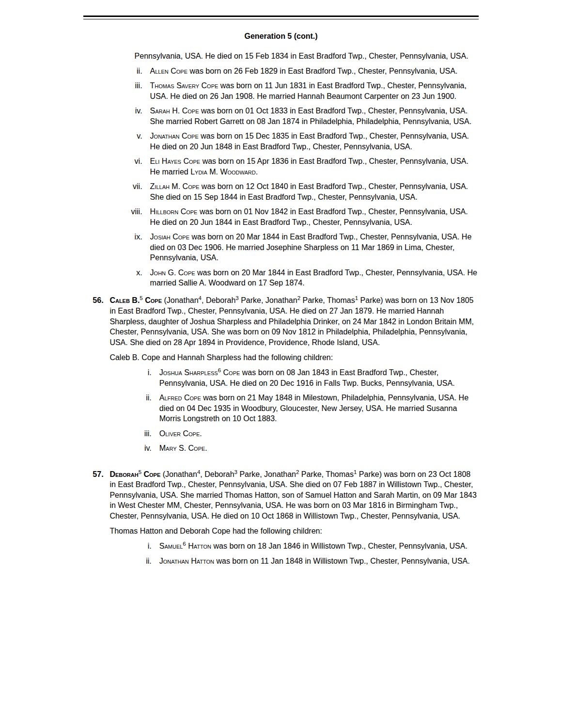Generation 5 (cont.)
Pennsylvania, USA. He died on 15 Feb 1834 in East Bradford Twp., Chester, Pennsylvania, USA.
ii. Allen Cope was born on 26 Feb 1829 in East Bradford Twp., Chester, Pennsylvania, USA.
iii. Thomas Savery Cope was born on 11 Jun 1831 in East Bradford Twp., Chester, Pennsylvania, USA. He died on 26 Jan 1908. He married Hannah Beaumont Carpenter on 23 Jun 1900.
iv. Sarah H. Cope was born on 01 Oct 1833 in East Bradford Twp., Chester, Pennsylvania, USA. She married Robert Garrett on 08 Jan 1874 in Philadelphia, Philadelphia, Pennsylvania, USA.
v. Jonathan Cope was born on 15 Dec 1835 in East Bradford Twp., Chester, Pennsylvania, USA. He died on 20 Jun 1848 in East Bradford Twp., Chester, Pennsylvania, USA.
vi. Eli Hayes Cope was born on 15 Apr 1836 in East Bradford Twp., Chester, Pennsylvania, USA. He married Lydia M. Woodward.
vii. Zillah M. Cope was born on 12 Oct 1840 in East Bradford Twp., Chester, Pennsylvania, USA. She died on 15 Sep 1844 in East Bradford Twp., Chester, Pennsylvania, USA.
viii. Hillborn Cope was born on 01 Nov 1842 in East Bradford Twp., Chester, Pennsylvania, USA. He died on 20 Jun 1844 in East Bradford Twp., Chester, Pennsylvania, USA.
ix. Josiah Cope was born on 20 Mar 1844 in East Bradford Twp., Chester, Pennsylvania, USA. He died on 03 Dec 1906. He married Josephine Sharpless on 11 Mar 1869 in Lima, Chester, Pennsylvania, USA.
x. John G. Cope was born on 20 Mar 1844 in East Bradford Twp., Chester, Pennsylvania, USA. He married Sallie A. Woodward on 17 Sep 1874.
56.
Caleb B.5 Cope (Jonathan4, Deborah3 Parke, Jonathan2 Parke, Thomas1 Parke) was born on 13 Nov 1805 in East Bradford Twp., Chester, Pennsylvania, USA. He died on 27 Jan 1879. He married Hannah Sharpless, daughter of Joshua Sharpless and Philadelphia Drinker, on 24 Mar 1842 in London Britain MM, Chester, Pennsylvania, USA. She was born on 09 Nov 1812 in Philadelphia, Philadelphia, Pennsylvania, USA. She died on 28 Apr 1894 in Providence, Providence, Rhode Island, USA.
Caleb B. Cope and Hannah Sharpless had the following children:
i. Joshua Sharpless6 Cope was born on 08 Jan 1843 in East Bradford Twp., Chester, Pennsylvania, USA. He died on 20 Dec 1916 in Falls Twp. Bucks, Pennsylvania, USA.
ii. Alfred Cope was born on 21 May 1848 in Milestown, Philadelphia, Pennsylvania, USA. He died on 04 Dec 1935 in Woodbury, Gloucester, New Jersey, USA. He married Susanna Morris Longstreth on 10 Oct 1883.
iii. Oliver Cope.
iv. Mary S. Cope.
57.
Deborah5 Cope (Jonathan4, Deborah3 Parke, Jonathan2 Parke, Thomas1 Parke) was born on 23 Oct 1808 in East Bradford Twp., Chester, Pennsylvania, USA. She died on 07 Feb 1887 in Willistown Twp., Chester, Pennsylvania, USA. She married Thomas Hatton, son of Samuel Hatton and Sarah Martin, on 09 Mar 1843 in West Chester MM, Chester, Pennsylvania, USA. He was born on 03 Mar 1816 in Birmingham Twp., Chester, Pennsylvania, USA. He died on 10 Oct 1868 in Willistown Twp., Chester, Pennsylvania, USA.
Thomas Hatton and Deborah Cope had the following children:
i. Samuel6 Hatton was born on 18 Jan 1846 in Willistown Twp., Chester, Pennsylvania, USA.
ii. Jonathan Hatton was born on 11 Jan 1848 in Willistown Twp., Chester, Pennsylvania, USA.